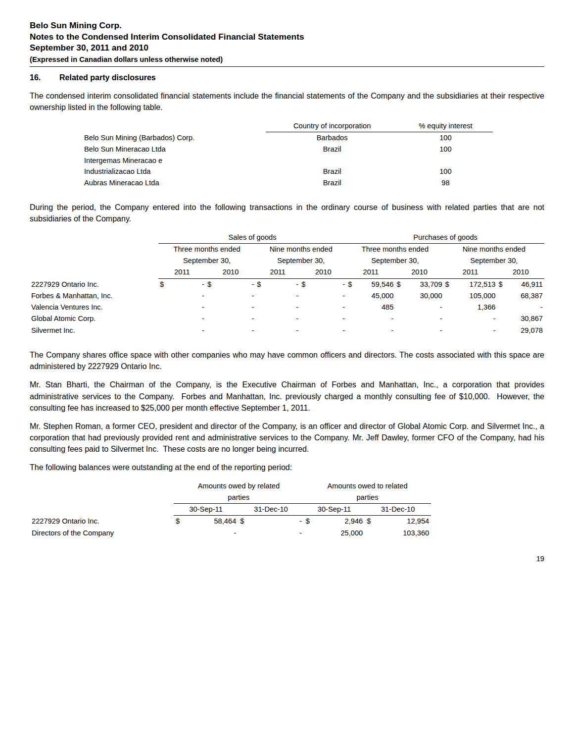Belo Sun Mining Corp.
Notes to the Condensed Interim Consolidated Financial Statements
September 30, 2011 and 2010
(Expressed in Canadian dollars unless otherwise noted)
16. Related party disclosures
The condensed interim consolidated financial statements include the financial statements of the Company and the subsidiaries at their respective ownership listed in the following table.
| | Country of incorporation | % equity interest |
| Belo Sun Mining (Barbados) Corp. | Barbados | 100 |
| Belo Sun Mineracao Ltda | Brazil | 100 |
| Intergemas Mineracao e Industrializacao Ltda | Brazil | 100 |
| Aubras Mineracao Ltda | Brazil | 98 |
During the period, the Company entered into the following transactions in the ordinary course of business with related parties that are not subsidiaries of the Company.
| | Sales of goods | Purchases of goods |
| | Three months ended | Nine months ended | Three months ended | Nine months ended |
| | September 30, | September 30, | September 30, | September 30, |
| | 2011 | 2010 | 2011 | 2010 | 2011 | 2010 | 2011 | 2010 |
| 2227929 Ontario Inc. | $ | - | $ | - | $ | - | $ | - | $ | 59,546 | $ | 33,709 | $ | 172,513 | $ | 46,911 |
| Forbes & Manhattan, Inc. | | - | | - | | - | | - | | 45,000 | | 30,000 | | 105,000 | | 68,387 |
| Valencia Ventures Inc. | | - | | - | | - | | - | | 485 | | - | | 1,366 | | - |
| Global Atomic Corp. | | - | | - | | - | | - | | - | | - | | - | | 30,867 |
| Silvermet Inc. | | - | | - | | - | | - | | - | | - | | - | | 29,078 |
The Company shares office space with other companies who may have common officers and directors. The costs associated with this space are administered by 2227929 Ontario Inc.
Mr. Stan Bharti, the Chairman of the Company, is the Executive Chairman of Forbes and Manhattan, Inc., a corporation that provides administrative services to the Company. Forbes and Manhattan, Inc. previously charged a monthly consulting fee of $10,000. However, the consulting fee has increased to $25,000 per month effective September 1, 2011.
Mr. Stephen Roman, a former CEO, president and director of the Company, is an officer and director of Global Atomic Corp. and Silvermet Inc., a corporation that had previously provided rent and administrative services to the Company. Mr. Jeff Dawley, former CFO of the Company, had his consulting fees paid to Silvermet Inc. These costs are no longer being incurred.
The following balances were outstanding at the end of the reporting period:
| | Amounts owed by related | Amounts owed to related |
| | parties | parties |
| | 30-Sep-11 | 31-Dec-10 | 30-Sep-11 | 31-Dec-10 |
| 2227929 Ontario Inc. | $ | 58,464 | $ | - | $ | 2,946 | $ | 12,954 |
| Directors of the Company | | - | | - | | 25,000 | | 103,360 |
19